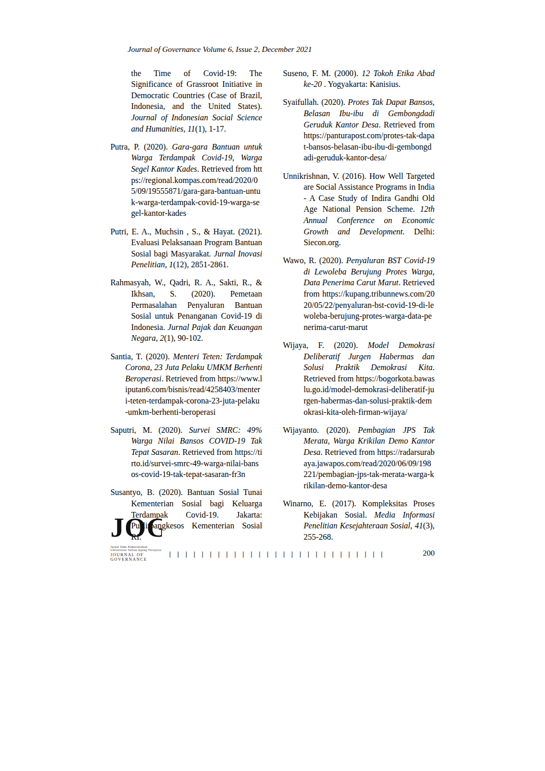Journal of Governance Volume 6, Issue 2, December 2021
the Time of Covid-19: The Significance of Grassroot Initiative in Democratic Countries (Case of Brazil, Indonesia, and the United States). Journal of Indonesian Social Science and Humanities, 11(1), 1-17.
Putra, P. (2020). Gara-gara Bantuan untuk Warga Terdampak Covid-19, Warga Segel Kantor Kades. Retrieved from https://regional.kompas.com/read/2020/05/09/19555871/gara-gara-bantuan-untuk-warga-terdampak-covid-19-warga-segel-kantor-kades
Putri, E. A., Muchsin , S., & Hayat. (2021). Evaluasi Pelaksanaan Program Bantuan Sosial bagi Masyarakat. Jurnal Inovasi Penelitian, 1(12), 2851-2861.
Rahmasyah, W., Qadri, R. A., Sakti, R., & Ikhsan, S. (2020). Pemetaan Permasalahan Penyaluran Bantuan Sosial untuk Penanganan Covid-19 di Indonesia. Jurnal Pajak dan Keuangan Negara, 2(1), 90-102.
Santia, T. (2020). Menteri Teten: Terdampak Corona, 23 Juta Pelaku UMKM Berhenti Beroperasi. Retrieved from https://www.liputan6.com/bisnis/read/4258403/menteri-teten-terdampak-corona-23-juta-pelaku-umkm-berhenti-beroperasi
Saputri, M. (2020). Survei SMRC: 49% Warga Nilai Bansos COVID-19 Tak Tepat Sasaran. Retrieved from https://tirto.id/survei-smrc-49-warga-nilai-bansos-covid-19-tak-tepat-sasaran-fr3n
Susantyo, B. (2020). Bantuan Sosial Tunai Kementerian Sosial bagi Keluarga Terdampak Covid-19. Jakarta: Puslitbangkesos Kementerian Sosial RI.
Suseno, F. M. (2000). 12 Tokoh Etika Abad ke-20 . Yogyakarta: Kanisius.
Syaifullah. (2020). Protes Tak Dapat Bansos, Belasan Ibu-ibu di Gembongdadi Geruduk Kantor Desa. Retrieved from https://panturapost.com/protes-tak-dapat-bansos-belasan-ibu-ibu-di-gembongdadi-geruduk-kantor-desa/
Unnikrishnan, V. (2016). How Well Targeted are Social Assistance Programs in India - A Case Study of Indira Gandhi Old Age National Pension Scheme. 12th Annual Conference on Economic Growth and Development. Delhi: Siecon.org.
Wawo, R. (2020). Penyaluran BST Covid-19 di Lewoleba Berujung Protes Warga, Data Penerima Carut Marut. Retrieved from https://kupang.tribunnews.com/2020/05/22/penyaluran-bst-covid-19-di-lewoleba-berujung-protes-warga-data-penerima-carut-marut
Wijaya, F. (2020). Model Demokrasi Deliberatif Jurgen Habermas dan Solusi Praktik Demokrasi Kita. Retrieved from https://bogorkota.bawaslu.go.id/model-demokrasi-deliberatif-jurgen-habermas-dan-solusi-praktik-demokrasi-kita-oleh-firman-wijaya/
Wijayanto. (2020). Pembagian JPS Tak Merata, Warga Krikilan Demo Kantor Desa. Retrieved from https://radarsurabaya.jawapos.com/read/2020/06/09/198221/pembagian-jps-tak-merata-warga-krikilan-demo-kantor-desa
Winarno, E. (2017). Kompleksitas Proses Kebijakan Sosial. Media Informasi Penelitian Kesejahteraan Sosial, 41(3), 255-268.
JOG Jurnal Ilmu Pemerintahan
Universitas Sultan Ageng Tirtayasa JOURNAL OF GOVERNANCE
| | | | | | | | | | | | | | | | | | | | | | | | | | |
200